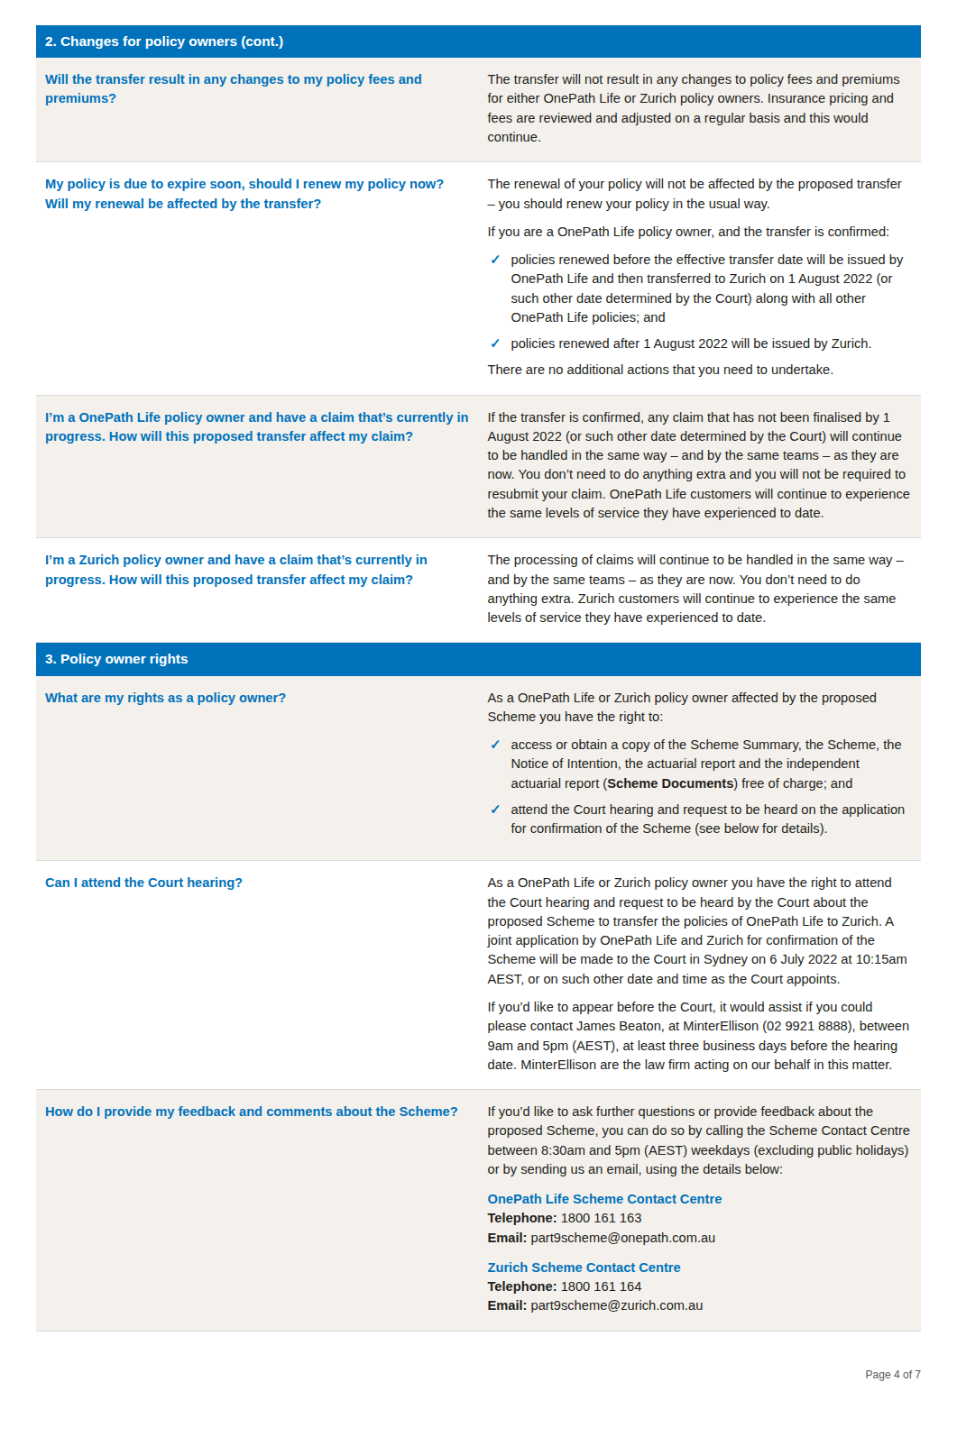| 2. Changes for policy owners (cont.) |
| --- |
| Will the transfer result in any changes to my policy fees and premiums? | The transfer will not result in any changes to policy fees and premiums for either OnePath Life or Zurich policy owners. Insurance pricing and fees are reviewed and adjusted on a regular basis and this would continue. |
| My policy is due to expire soon, should I renew my policy now? Will my renewal be affected by the transfer? | The renewal of your policy will not be affected by the proposed transfer – you should renew your policy in the usual way. If you are a OnePath Life policy owner, and the transfer is confirmed: policies renewed before the effective transfer date will be issued by OnePath Life and then transferred to Zurich on 1 August 2022 (or such other date determined by the Court) along with all other OnePath Life policies; and policies renewed after 1 August 2022 will be issued by Zurich. There are no additional actions that you need to undertake. |
| I’m a OnePath Life policy owner and have a claim that’s currently in progress. How will this proposed transfer affect my claim? | If the transfer is confirmed, any claim that has not been finalised by 1 August 2022 (or such other date determined by the Court) will continue to be handled in the same way – and by the same teams – as they are now. You don’t need to do anything extra and you will not be required to resubmit your claim. OnePath Life customers will continue to experience the same levels of service they have experienced to date. |
| I’m a Zurich policy owner and have a claim that’s currently in progress. How will this proposed transfer affect my claim? | The processing of claims will continue to be handled in the same way – and by the same teams – as they are now. You don’t need to do anything extra. Zurich customers will continue to experience the same levels of service they have experienced to date. |
| 3. Policy owner rights |
| What are my rights as a policy owner? | As a OnePath Life or Zurich policy owner affected by the proposed Scheme you have the right to: access or obtain a copy of the Scheme Summary, the Scheme, the Notice of Intention, the actuarial report and the independent actuarial report ( Scheme Documents ) free of charge; and attend the Court hearing and request to be heard on the application for confirmation of the Scheme (see below for details). |
| Can I attend the Court hearing? | As a OnePath Life or Zurich policy owner you have the right to attend the Court hearing and request to be heard by the Court about the proposed Scheme to transfer the policies of OnePath Life to Zurich. A joint application by OnePath Life and Zurich for confirmation of the Scheme will be made to the Court in Sydney on 6 July 2022 at 10:15am AEST, or on such other date and time as the Court appoints. If you’d like to appear before the Court, it would assist if you could please contact James Beaton, at MinterEllison (02 9921 8888), between 9am and 5pm (AEST), at least three business days before the hearing date. MinterEllison are the law firm acting on our behalf in this matter. |
| How do I provide my feedback and comments about the Scheme? | If you’d like to ask further questions or provide feedback about the proposed Scheme, you can do so by calling the Scheme Contact Centre between 8:30am and 5pm (AEST) weekdays (excluding public holidays) or by sending us an email, using the details below: OnePath Life Scheme Contact Centre Telephone: 1800 161 163 Email: part9scheme@onepath.com.au Zurich Scheme Contact Centre Telephone: 1800 161 164 Email: part9scheme@zurich.com.au |
Page 4 of 7